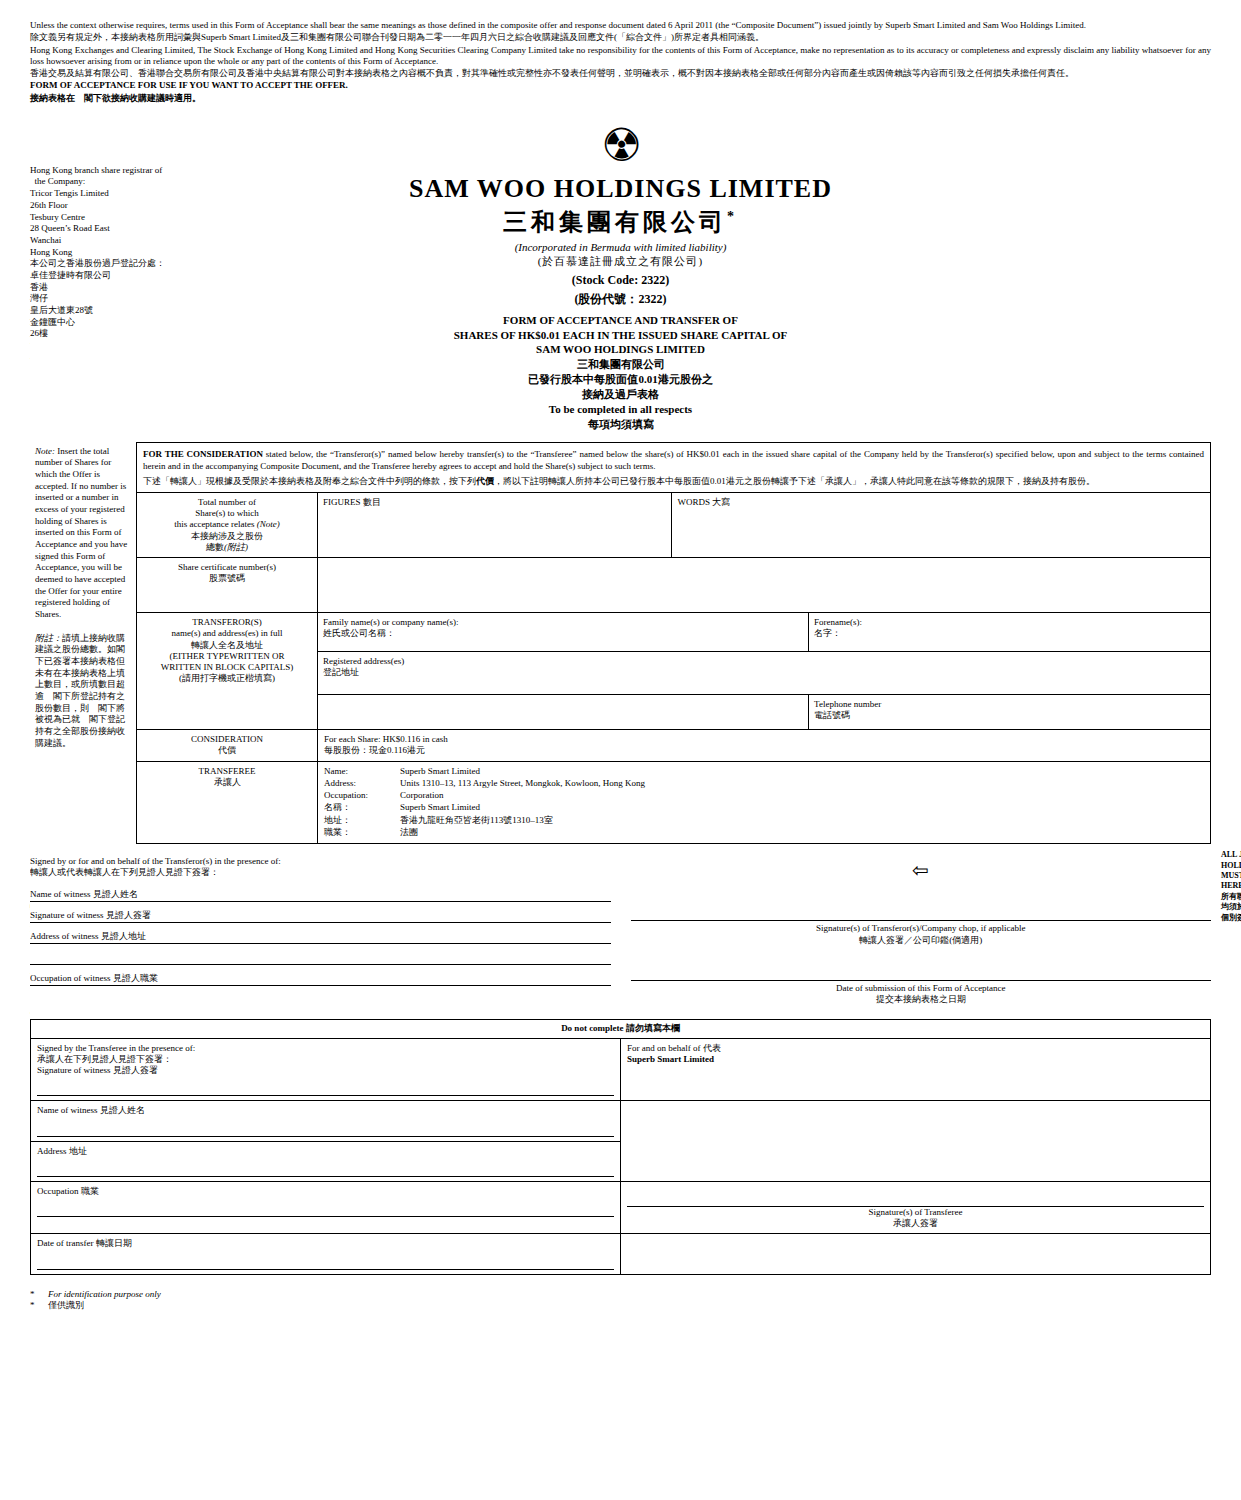Unless the context otherwise requires, terms used in this Form of Acceptance shall bear the same meanings as those defined in the composite offer and response document dated 6 April 2011 (the “Composite Document”) issued jointly by Superb Smart Limited and Sam Woo Holdings Limited.
除文義另有規定外，本接納表格所用詞彙與Superb Smart Limited及三和集團有限公司聯合刊發日期為二零一一年四月六日之綜合收購建議及回應文件(「綜合文件」)所界定者具相同涵義。
Hong Kong Exchanges and Clearing Limited, The Stock Exchange of Hong Kong Limited and Hong Kong Securities Clearing Company Limited take no responsibility for the contents of this Form of Acceptance, make no representation as to its accuracy or completeness and expressly disclaim any liability whatsoever for any loss howsoever arising from or in reliance upon the whole or any part of the contents of this Form of Acceptance.
香港交易及結算有限公司、香港聯合交易所有限公司及香港中央結算有限公司對本接納表格之內容概不負責，對其準確性或完整性亦不發表任何聲明，並明確表示，概不對因本接納表格全部或任何部分內容而產生或因倚賴該等內容而引致之任何損失承擔任何責任。
FORM OF ACCEPTANCE FOR USE IF YOU WANT TO ACCEPT THE OFFER.
接納表格在　閣下欲接納收購建議時適用。
Hong Kong branch share registrar of
the Company:
Tricor Tengis Limited
26th Floor
Tesbury Centre
28 Queen’s Road East
Wanchai
Hong Kong
本公司之香港股份過戶登記分處：
卓佳登捷時有限公司
香港
灣仔
皇后大道東28號
金鐘匯中心
26樓
☢
SAM WOO HOLDINGS LIMITED
三和集團有限公司*
(Incorporated in Bermuda with limited liability)
(於百慕達註冊成立之有限公司)
(Stock Code: 2322)
(股份代號：2322)
FORM OF ACCEPTANCE AND TRANSFER OF
SHARES OF HK$0.01 EACH IN THE ISSUED SHARE CAPITAL OF
SAM WOO HOLDINGS LIMITED
三和集團有限公司
已發行股本中每股面值0.01港元股份之
接納及過戶表格
To be completed in all respects
每項均須填寫
| Note: Insert the total number of Shares for which the Offer is accepted. If no number is inserted or a number in excess of your registered holding of Shares is inserted on this Form of Acceptance and you have signed this Form of Acceptance, you will be deemed to have accepted the Offer for your entire registered holding of Shares. 附註： 請填上接納收購建議之股份總數。如閣下已簽署本接納表格但未有在本接納表格上填上數目，或所填數目超逾 閣下所登記持有之股份數目，則 閣下將被視為已就 閣下登記持有之全部股份接納收購建議。 | / FOR THE CONSIDERATION stated below, the “Transferor(s)” named below hereby transfer(s) to the “Transferee” named below the share(s) of HK$0.01 each in the issued share capital of the Company held by the Transferor(s) specified below, upon and subject to the terms contained herein and in the accompanying Composite Document, and the Transferee hereby agrees to accept and hold the Share(s) subject to such terms. 下述「轉讓人」現根據及受限於本接納表格及附奉之綜合文件中列明的條款，按下列 代價 ，將以下註明轉讓人所持本公司已發行股本中每股面值0.01港元之股份轉讓予下述「承讓人」，承讓人特此同意在該等條款的規限下，接納及持有股份。 / / Total number of Share(s) to which this acceptance relates (Note) 本接納涉及之股份 總數 (附註) / FIGURES 數目 / WORDS 大寫 / / Share certificate number(s) 股票號碼 / / / TRANSFEROR(S) name(s) and address(es) in full 轉讓人全名及地址 (EITHER TYPEWRITTEN OR WRITTEN IN BLOCK CAPITALS) (請用打字機或正楷填寫) / / Family name(s) or company name(s): 姓氏或公司名稱： / Forename(s): 名字： / / Registered address(es) 登記地址 / / / Telephone number 電話號碼 / / / CONSIDERATION 代價 / For each Share: HK$0.116 in cash 每股股份：現金0.116港元 / / TRANSFEREE 承讓人 / / Name: / Superb Smart Limited / / Address: / Units 1310–13, 113 Argyle Street, Mongkok, Kowloon, Hong Kong / / Occupation: / Corporation / / 名稱： / Superb Smart Limited / / 地址： / 香港九龍旺角亞皆老街113號1310–13室 / / 職業： / 法團 / / |
Signed by or for and on behalf of the Transferor(s) in the presence of:
轉讓人或代表轉讓人在下列見證人見證下簽署：
Name of witness 見證人姓名
Signature of witness 見證人簽署
Address of witness 見證人地址
Occupation of witness 見證人職業
ALL JOINT
HOLDERS
MUST SIGN
HERE
所有聯名持有人
均須於本欄
個別簽署
⇦
Signature(s) of Transferor(s)/Company chop, if applicable
轉讓人簽署／公司印鑑(倘適用)
Date of submission of this Form of Acceptance
提交本接納表格之日期
Do not complete 請勿填寫本欄
| Signed by the Transferee in the presence of: 承讓人在下列見證人見證下簽署： Signature of witness 見證人簽署 | For and on behalf of 代表 Superb Smart Limited |
| Name of witness 見證人姓名 | |
| Address 地址 |
| Occupation 職業 | Signature(s) of Transferee 承讓人簽署 |
| Date of transfer 轉讓日期 | |
*For identification purpose only
*僅供識別